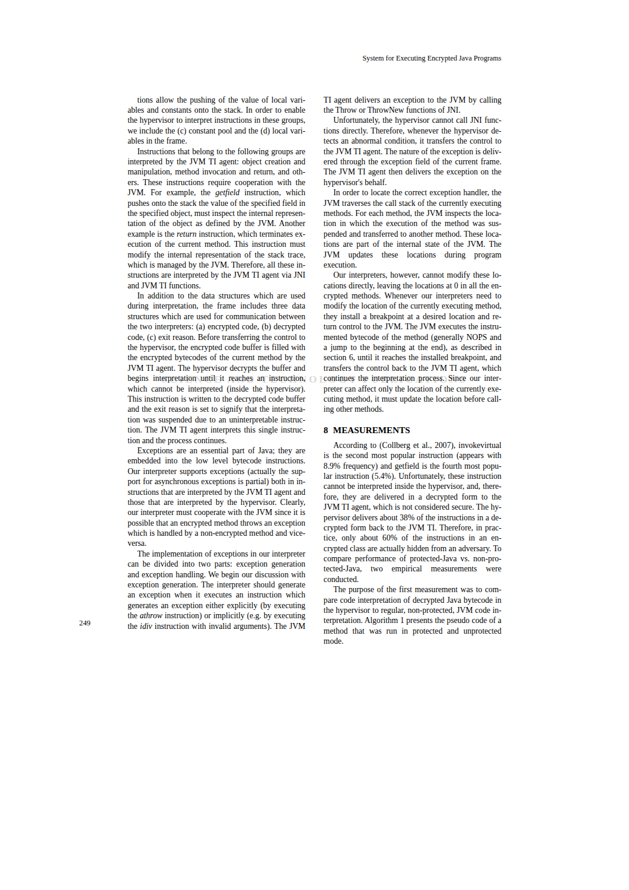System for Executing Encrypted Java Programs
SCIENCE AND TECHNOLOGY PUBLICATIONS
tions allow the pushing of the value of local variables and constants onto the stack. In order to enable the hypervisor to interpret instructions in these groups, we include the (c) constant pool and the (d) local variables in the frame.
Instructions that belong to the following groups are interpreted by the JVM TI agent: object creation and manipulation, method invocation and return, and others. These instructions require cooperation with the JVM. For example, the getfield instruction, which pushes onto the stack the value of the specified field in the specified object, must inspect the internal representation of the object as defined by the JVM. Another example is the return instruction, which terminates execution of the current method. This instruction must modify the internal representation of the stack trace, which is managed by the JVM. Therefore, all these instructions are interpreted by the JVM TI agent via JNI and JVM TI functions.
In addition to the data structures which are used during interpretation, the frame includes three data structures which are used for communication between the two interpreters: (a) encrypted code, (b) decrypted code, (c) exit reason. Before transferring the control to the hypervisor, the encrypted code buffer is filled with the encrypted bytecodes of the current method by the JVM TI agent. The hypervisor decrypts the buffer and begins interpretation until it reaches an instruction, which cannot be interpreted (inside the hypervisor). This instruction is written to the decrypted code buffer and the exit reason is set to signify that the interpretation was suspended due to an uninterpretable instruction. The JVM TI agent interprets this single instruction and the process continues.
Exceptions are an essential part of Java; they are embedded into the low level bytecode instructions. Our interpreter supports exceptions (actually the support for asynchronous exceptions is partial) both in instructions that are interpreted by the JVM TI agent and those that are interpreted by the hypervisor. Clearly, our interpreter must cooperate with the JVM since it is possible that an encrypted method throws an exception which is handled by a non-encrypted method and vice-versa.
The implementation of exceptions in our interpreter can be divided into two parts: exception generation and exception handling. We begin our discussion with exception generation. The interpreter should generate an exception when it executes an instruction which generates an exception either explicitly (by executing the athrow instruction) or implicitly (e.g. by executing the idiv instruction with invalid arguments). The JVM TI agent delivers an exception to the JVM by calling the Throw or ThrowNew functions of JNI.
Unfortunately, the hypervisor cannot call JNI functions directly. Therefore, whenever the hypervisor detects an abnormal condition, it transfers the control to the JVM TI agent. The nature of the exception is delivered through the exception field of the current frame. The JVM TI agent then delivers the exception on the hypervisor's behalf.
In order to locate the correct exception handler, the JVM traverses the call stack of the currently executing methods. For each method, the JVM inspects the location in which the execution of the method was suspended and transferred to another method. These locations are part of the internal state of the JVM. The JVM updates these locations during program execution.
Our interpreters, however, cannot modify these locations directly, leaving the locations at 0 in all the encrypted methods. Whenever our interpreters need to modify the location of the currently executing method, they install a breakpoint at a desired location and return control to the JVM. The JVM executes the instrumented bytecode of the method (generally NOPS and a jump to the beginning at the end), as described in section 6, until it reaches the installed breakpoint, and transfers the control back to the JVM TI agent, which continues the interpretation process. Since our interpreter can affect only the location of the currently executing method, it must update the location before calling other methods.
8 MEASUREMENTS
According to (Collberg et al., 2007), invokevirtual is the second most popular instruction (appears with 8.9% frequency) and getfield is the fourth most popular instruction (5.4%). Unfortunately, these instruction cannot be interpreted inside the hypervisor, and, therefore, they are delivered in a decrypted form to the JVM TI agent, which is not considered secure. The hypervisor delivers about 38% of the instructions in a decrypted form back to the JVM TI. Therefore, in practice, only about 60% of the instructions in an encrypted class are actually hidden from an adversary. To compare performance of protected-Java vs. non-protected-Java, two empirical measurements were conducted.
The purpose of the first measurement was to compare code interpretation of decrypted Java bytecode in the hypervisor to regular, non-protected, JVM code interpretation. Algorithm 1 presents the pseudo code of a method that was run in protected and unprotected mode.
249